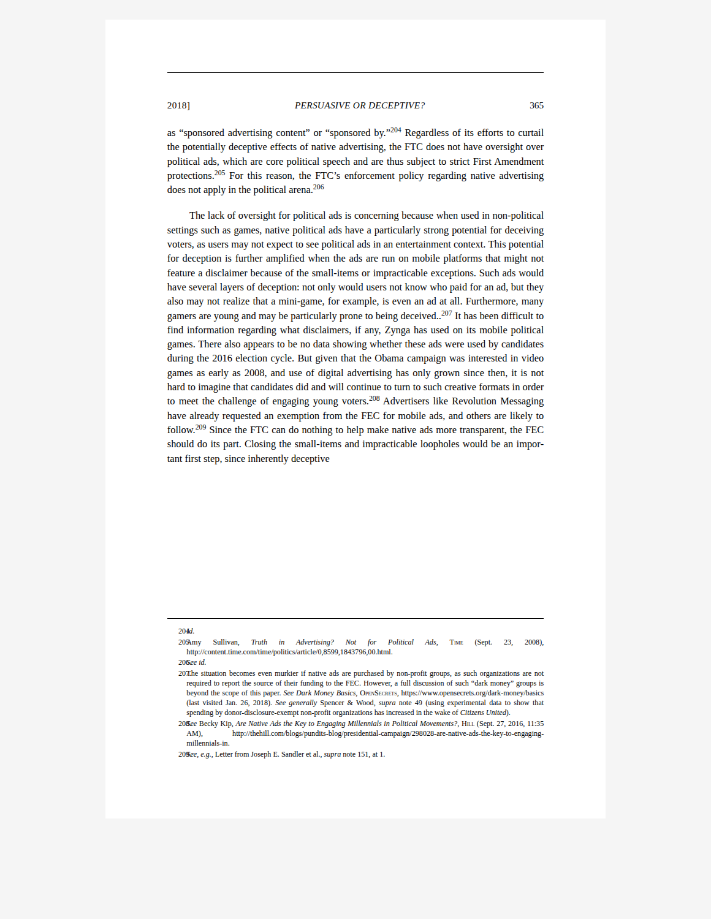2018] PERSUASIVE OR DECEPTIVE? 365
as “sponsored advertising content” or “sponsored by.”204 Regardless of its efforts to curtail the potentially deceptive effects of native advertising, the FTC does not have oversight over political ads, which are core political speech and are thus subject to strict First Amendment protections.205 For this reason, the FTC’s enforcement policy regarding native advertising does not apply in the political arena.206
The lack of oversight for political ads is concerning because when used in non-political settings such as games, native political ads have a particularly strong potential for deceiving voters, as users may not expect to see political ads in an entertainment context. This potential for deception is further amplified when the ads are run on mobile platforms that might not feature a disclaimer because of the small-items or impracticable exceptions. Such ads would have several layers of deception: not only would users not know who paid for an ad, but they also may not realize that a mini-game, for example, is even an ad at all. Furthermore, many gamers are young and may be particularly prone to being deceived..207 It has been difficult to find information regarding what disclaimers, if any, Zynga has used on its mobile political games. There also appears to be no data showing whether these ads were used by candidates during the 2016 election cycle. But given that the Obama campaign was interested in video games as early as 2008, and use of digital advertising has only grown since then, it is not hard to imagine that candidates did and will continue to turn to such creative formats in order to meet the challenge of engaging young voters.208 Advertisers like Revolution Messaging have already requested an exemption from the FEC for mobile ads, and others are likely to follow.209 Since the FTC can do nothing to help make native ads more transparent, the FEC should do its part. Closing the small-items and impracticable loopholes would be an important first step, since inherently deceptive
204. Id.
205. Amy Sullivan, Truth in Advertising? Not for Political Ads, Time (Sept. 23, 2008), http://content.time.com/time/politics/article/0,8599,1843796,00.html.
206. See id.
207. The situation becomes even murkier if native ads are purchased by non-profit groups, as such organizations are not required to report the source of their funding to the FEC. However, a full discussion of such “dark money” groups is beyond the scope of this paper. See Dark Money Basics, OpenSecrets, https://www.opensecrets.org/dark-money/basics (last visited Jan. 26, 2018). See generally Spencer & Wood, supra note 49 (using experimental data to show that spending by donor-disclosure-exempt non-profit organizations has increased in the wake of Citizens United).
208. See Becky Kip, Are Native Ads the Key to Engaging Millennials in Political Movements?, Hill (Sept. 27, 2016, 11:35 AM), http://thehill.com/blogs/pundits-blog/presidential-campaign/298028-are-native-ads-the-key-to-engaging-millennials-in.
209. See, e.g., Letter from Joseph E. Sandler et al., supra note 151, at 1.